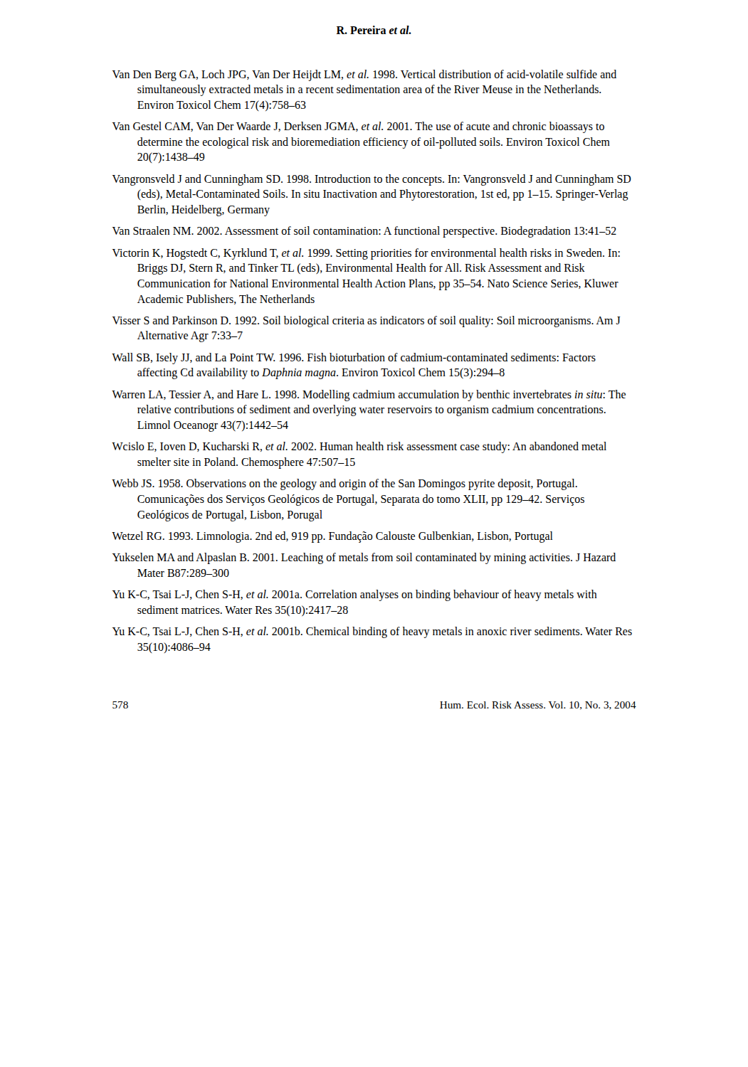R. Pereira et al.
Van Den Berg GA, Loch JPG, Van Der Heijdt LM, et al. 1998. Vertical distribution of acid-volatile sulfide and simultaneously extracted metals in a recent sedimentation area of the River Meuse in the Netherlands. Environ Toxicol Chem 17(4):758–63
Van Gestel CAM, Van Der Waarde J, Derksen JGMA, et al. 2001. The use of acute and chronic bioassays to determine the ecological risk and bioremediation efficiency of oil-polluted soils. Environ Toxicol Chem 20(7):1438–49
Vangronsveld J and Cunningham SD. 1998. Introduction to the concepts. In: Vangronsveld J and Cunningham SD (eds), Metal-Contaminated Soils. In situ Inactivation and Phytorestoration, 1st ed, pp 1–15. Springer-Verlag Berlin, Heidelberg, Germany
Van Straalen NM. 2002. Assessment of soil contamination: A functional perspective. Biodegradation 13:41–52
Victorin K, Hogstedt C, Kyrklund T, et al. 1999. Setting priorities for environmental health risks in Sweden. In: Briggs DJ, Stern R, and Tinker TL (eds), Environmental Health for All. Risk Assessment and Risk Communication for National Environmental Health Action Plans, pp 35–54. Nato Science Series, Kluwer Academic Publishers, The Netherlands
Visser S and Parkinson D. 1992. Soil biological criteria as indicators of soil quality: Soil microorganisms. Am J Alternative Agr 7:33–7
Wall SB, Isely JJ, and La Point TW. 1996. Fish bioturbation of cadmium-contaminated sediments: Factors affecting Cd availability to Daphnia magna. Environ Toxicol Chem 15(3):294–8
Warren LA, Tessier A, and Hare L. 1998. Modelling cadmium accumulation by benthic invertebrates in situ: The relative contributions of sediment and overlying water reservoirs to organism cadmium concentrations. Limnol Oceanogr 43(7):1442–54
Wcislo E, Ioven D, Kucharski R, et al. 2002. Human health risk assessment case study: An abandoned metal smelter site in Poland. Chemosphere 47:507–15
Webb JS. 1958. Observations on the geology and origin of the San Domingos pyrite deposit, Portugal. Comunicações dos Serviços Geológicos de Portugal, Separata do tomo XLII, pp 129–42. Serviços Geológicos de Portugal, Lisbon, Porugal
Wetzel RG. 1993. Limnologia. 2nd ed, 919 pp. Fundação Calouste Gulbenkian, Lisbon, Portugal
Yukselen MA and Alpaslan B. 2001. Leaching of metals from soil contaminated by mining activities. J Hazard Mater B87:289–300
Yu K-C, Tsai L-J, Chen S-H, et al. 2001a. Correlation analyses on binding behaviour of heavy metals with sediment matrices. Water Res 35(10):2417–28
Yu K-C, Tsai L-J, Chen S-H, et al. 2001b. Chemical binding of heavy metals in anoxic river sediments. Water Res 35(10):4086–94
578 Hum. Ecol. Risk Assess. Vol. 10, No. 3, 2004